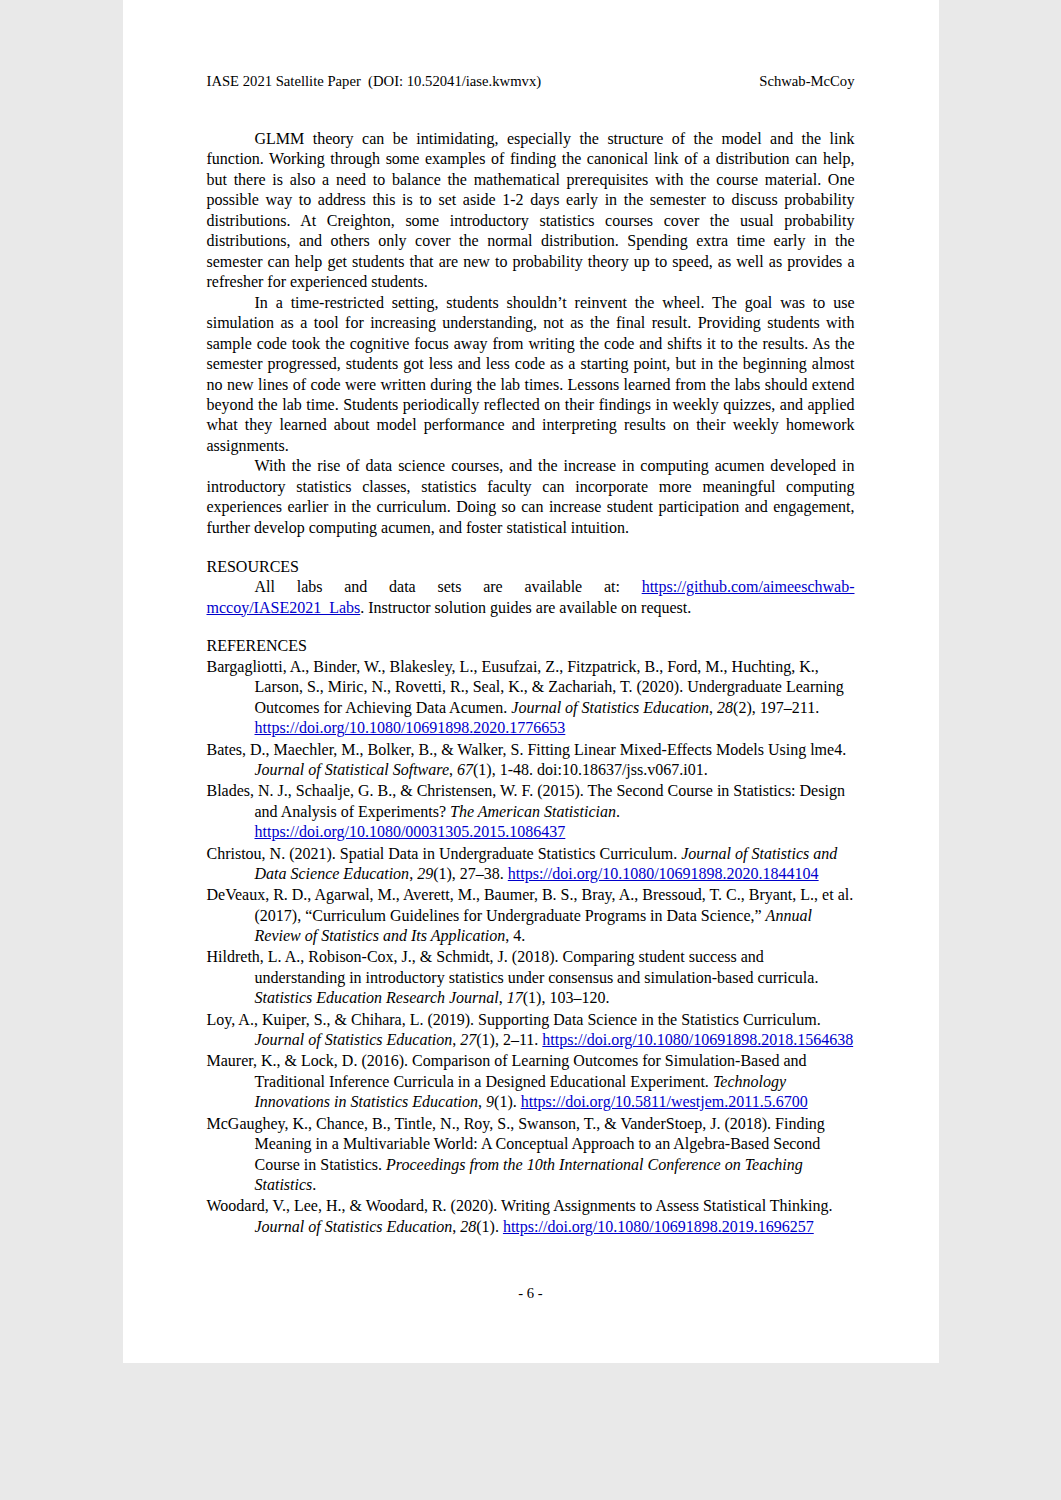IASE 2021 Satellite Paper (DOI: 10.52041/iase.kwmvx) Schwab-McCoy
GLMM theory can be intimidating, especially the structure of the model and the link function. Working through some examples of finding the canonical link of a distribution can help, but there is also a need to balance the mathematical prerequisites with the course material. One possible way to address this is to set aside 1-2 days early in the semester to discuss probability distributions. At Creighton, some introductory statistics courses cover the usual probability distributions, and others only cover the normal distribution. Spending extra time early in the semester can help get students that are new to probability theory up to speed, as well as provides a refresher for experienced students.
In a time-restricted setting, students shouldn’t reinvent the wheel. The goal was to use simulation as a tool for increasing understanding, not as the final result. Providing students with sample code took the cognitive focus away from writing the code and shifts it to the results. As the semester progressed, students got less and less code as a starting point, but in the beginning almost no new lines of code were written during the lab times. Lessons learned from the labs should extend beyond the lab time. Students periodically reflected on their findings in weekly quizzes, and applied what they learned about model performance and interpreting results on their weekly homework assignments.
With the rise of data science courses, and the increase in computing acumen developed in introductory statistics classes, statistics faculty can incorporate more meaningful computing experiences earlier in the curriculum. Doing so can increase student participation and engagement, further develop computing acumen, and foster statistical intuition.
Resources
All labs and data sets are available at: https://github.com/aimeeschwab-mccoy/IASE2021_Labs. Instructor solution guides are available on request.
References
Bargagliotti, A., Binder, W., Blakesley, L., Eusufzai, Z., Fitzpatrick, B., Ford, M., Huchting, K., Larson, S., Miric, N., Rovetti, R., Seal, K., & Zachariah, T. (2020). Undergraduate Learning Outcomes for Achieving Data Acumen. Journal of Statistics Education, 28(2), 197–211. https://doi.org/10.1080/10691898.2020.1776653
Bates, D., Maechler, M., Bolker, B., & Walker, S. Fitting Linear Mixed-Effects Models Using lme4. Journal of Statistical Software, 67(1), 1-48. doi:10.18637/jss.v067.i01.
Blades, N. J., Schaalje, G. B., & Christensen, W. F. (2015). The Second Course in Statistics: Design and Analysis of Experiments? The American Statistician. https://doi.org/10.1080/00031305.2015.1086437
Christou, N. (2021). Spatial Data in Undergraduate Statistics Curriculum. Journal of Statistics and Data Science Education, 29(1), 27–38. https://doi.org/10.1080/10691898.2020.1844104
DeVeaux, R. D., Agarwal, M., Averett, M., Baumer, B. S., Bray, A., Bressoud, T. C., Bryant, L., et al. (2017), “Curriculum Guidelines for Undergraduate Programs in Data Science,” Annual Review of Statistics and Its Application, 4.
Hildreth, L. A., Robison-Cox, J., & Schmidt, J. (2018). Comparing student success and understanding in introductory statistics under consensus and simulation-based curricula. Statistics Education Research Journal, 17(1), 103–120.
Loy, A., Kuiper, S., & Chihara, L. (2019). Supporting Data Science in the Statistics Curriculum. Journal of Statistics Education, 27(1), 2–11. https://doi.org/10.1080/10691898.2018.1564638
Maurer, K., & Lock, D. (2016). Comparison of Learning Outcomes for Simulation-Based and Traditional Inference Curricula in a Designed Educational Experiment. Technology Innovations in Statistics Education, 9(1). https://doi.org/10.5811/westjem.2011.5.6700
McGaughey, K., Chance, B., Tintle, N., Roy, S., Swanson, T., & VanderStoep, J. (2018). Finding Meaning in a Multivariable World: A Conceptual Approach to an Algebra-Based Second Course in Statistics. Proceedings from the 10th International Conference on Teaching Statistics.
Woodard, V., Lee, H., & Woodard, R. (2020). Writing Assignments to Assess Statistical Thinking. Journal of Statistics Education, 28(1). https://doi.org/10.1080/10691898.2019.1696257
- 6 -